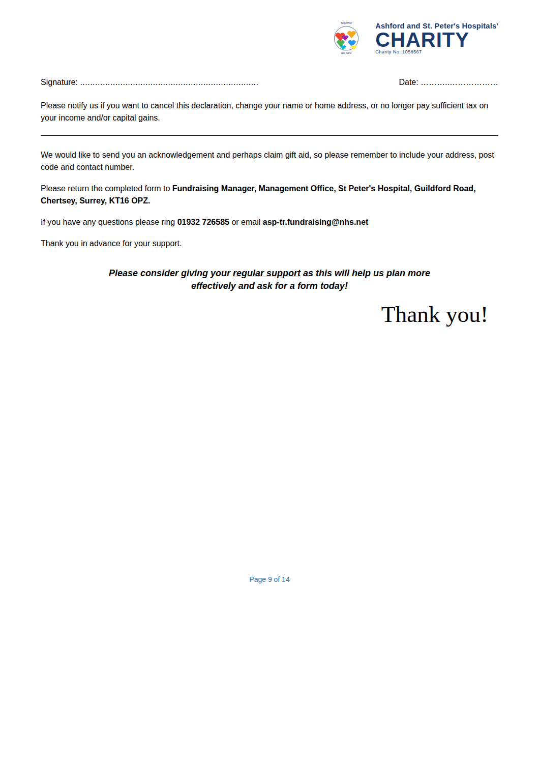Together we care
Ashford and St. Peter's Hospitals'
CHARITY
Charity No: 1058567
Signature: ....................................................................... Date: ………..………………
Please notify us if you want to cancel this declaration, change your name or home address, or no longer pay sufficient tax on your income and/or capital gains.
We would like to send you an acknowledgement and perhaps claim gift aid, so please remember to include your address, post code and contact number.
Please return the completed form to Fundraising Manager, Management Office, St Peter's Hospital, Guildford Road, Chertsey, Surrey, KT16 OPZ.
If you have any questions please ring 01932 726585 or email asp-tr.fundraising@nhs.net
Thank you in advance for your support.
Please consider giving your regular support as this will help us plan more
effectively and ask for a form today!
Thank you!
Page 9 of 14